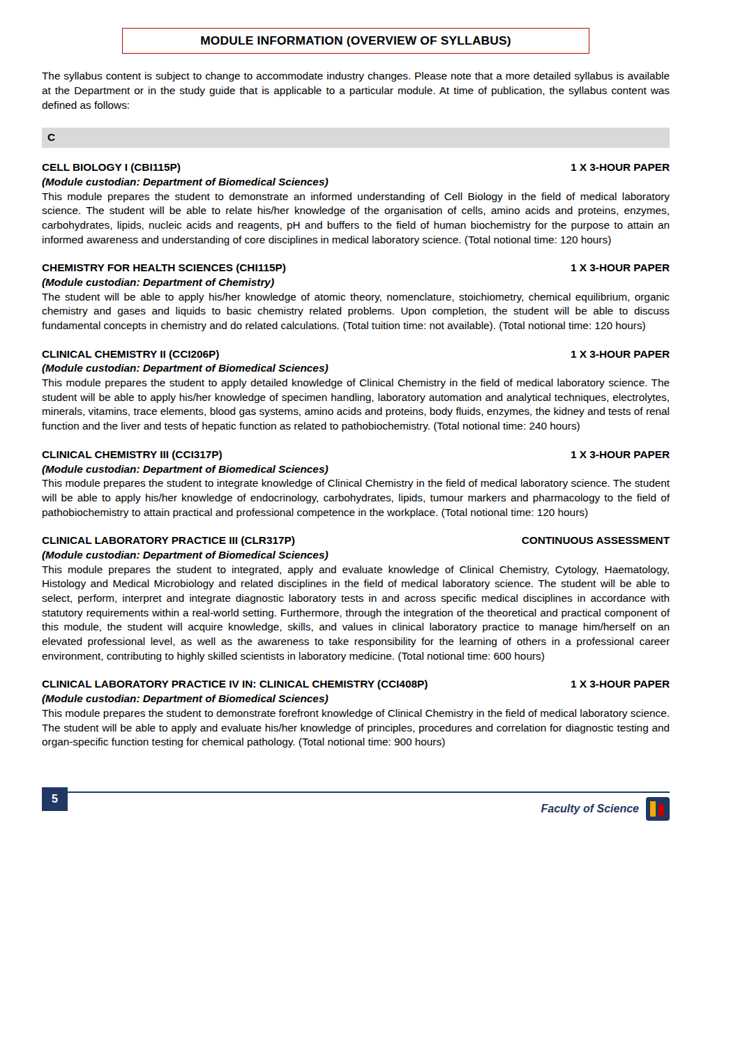MODULE INFORMATION (OVERVIEW OF SYLLABUS)
The syllabus content is subject to change to accommodate industry changes. Please note that a more detailed syllabus is available at the Department or in the study guide that is applicable to a particular module. At time of publication, the syllabus content was defined as follows:
C
CELL BIOLOGY I (CBI115P) 1 X 3-HOUR PAPER
(Module custodian: Department of Biomedical Sciences)
This module prepares the student to demonstrate an informed understanding of Cell Biology in the field of medical laboratory science. The student will be able to relate his/her knowledge of the organisation of cells, amino acids and proteins, enzymes, carbohydrates, lipids, nucleic acids and reagents, pH and buffers to the field of human biochemistry for the purpose to attain an informed awareness and understanding of core disciplines in medical laboratory science. (Total notional time: 120 hours)
CHEMISTRY FOR HEALTH SCIENCES (CHI115P) 1 X 3-HOUR PAPER
(Module custodian: Department of Chemistry)
The student will be able to apply his/her knowledge of atomic theory, nomenclature, stoichiometry, chemical equilibrium, organic chemistry and gases and liquids to basic chemistry related problems. Upon completion, the student will be able to discuss fundamental concepts in chemistry and do related calculations. (Total tuition time: not available). (Total notional time: 120 hours)
CLINICAL CHEMISTRY II (CCI206P) 1 X 3-HOUR PAPER
(Module custodian: Department of Biomedical Sciences)
This module prepares the student to apply detailed knowledge of Clinical Chemistry in the field of medical laboratory science. The student will be able to apply his/her knowledge of specimen handling, laboratory automation and analytical techniques, electrolytes, minerals, vitamins, trace elements, blood gas systems, amino acids and proteins, body fluids, enzymes, the kidney and tests of renal function and the liver and tests of hepatic function as related to pathobiochemistry. (Total notional time: 240 hours)
CLINICAL CHEMISTRY III (CCI317P) 1 X 3-HOUR PAPER
(Module custodian: Department of Biomedical Sciences)
This module prepares the student to integrate knowledge of Clinical Chemistry in the field of medical laboratory science. The student will be able to apply his/her knowledge of endocrinology, carbohydrates, lipids, tumour markers and pharmacology to the field of pathobiochemistry to attain practical and professional competence in the workplace. (Total notional time: 120 hours)
CLINICAL LABORATORY PRACTICE III (CLR317P) CONTINUOUS ASSESSMENT
(Module custodian: Department of Biomedical Sciences)
This module prepares the student to integrated, apply and evaluate knowledge of Clinical Chemistry, Cytology, Haematology, Histology and Medical Microbiology and related disciplines in the field of medical laboratory science. The student will be able to select, perform, interpret and integrate diagnostic laboratory tests in and across specific medical disciplines in accordance with statutory requirements within a real-world setting. Furthermore, through the integration of the theoretical and practical component of this module, the student will acquire knowledge, skills, and values in clinical laboratory practice to manage him/herself on an elevated professional level, as well as the awareness to take responsibility for the learning of others in a professional career environment, contributing to highly skilled scientists in laboratory medicine. (Total notional time: 600 hours)
CLINICAL LABORATORY PRACTICE IV IN: CLINICAL CHEMISTRY (CCI408P) 1 X 3-HOUR PAPER
(Module custodian: Department of Biomedical Sciences)
This module prepares the student to demonstrate forefront knowledge of Clinical Chemistry in the field of medical laboratory science. The student will be able to apply and evaluate his/her knowledge of principles, procedures and correlation for diagnostic testing and organ-specific function testing for chemical pathology. (Total notional time: 900 hours)
5
Faculty of Science